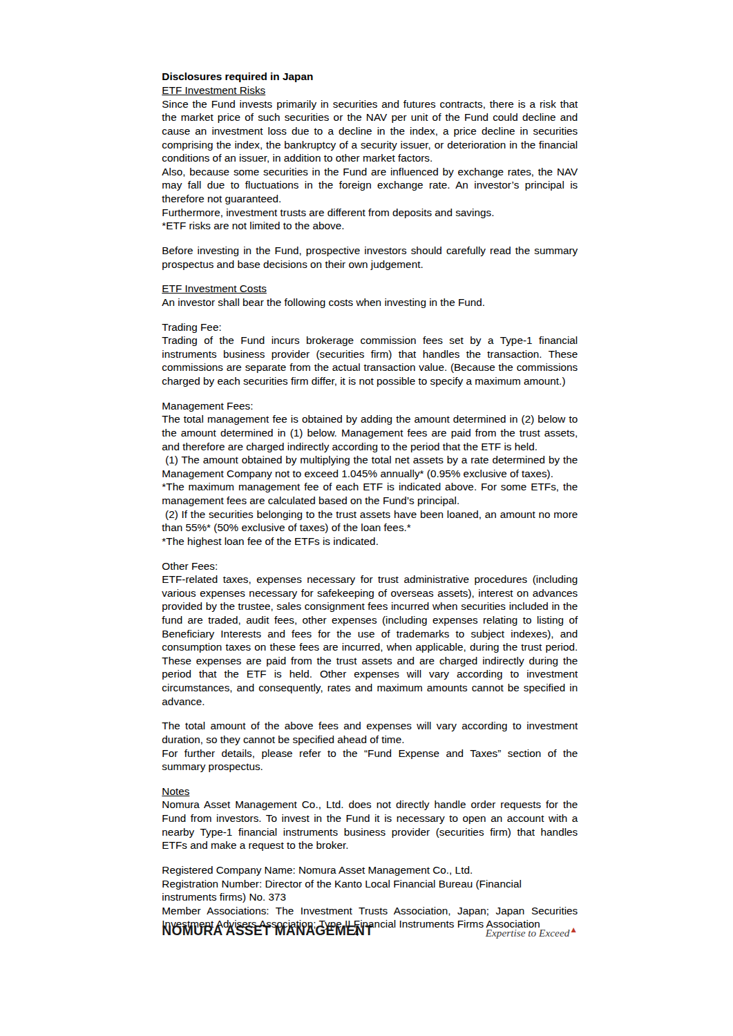Disclosures required in Japan
ETF Investment Risks
Since the Fund invests primarily in securities and futures contracts, there is a risk that the market price of such securities or the NAV per unit of the Fund could decline and cause an investment loss due to a decline in the index, a price decline in securities comprising the index, the bankruptcy of a security issuer, or deterioration in the financial conditions of an issuer, in addition to other market factors.
Also, because some securities in the Fund are influenced by exchange rates, the NAV may fall due to fluctuations in the foreign exchange rate. An investor’s principal is therefore not guaranteed.
Furthermore, investment trusts are different from deposits and savings.
*ETF risks are not limited to the above.
Before investing in the Fund, prospective investors should carefully read the summary prospectus and base decisions on their own judgement.
ETF Investment Costs
An investor shall bear the following costs when investing in the Fund.
Trading Fee:
Trading of the Fund incurs brokerage commission fees set by a Type-1 financial instruments business provider (securities firm) that handles the transaction. These commissions are separate from the actual transaction value. (Because the commissions charged by each securities firm differ, it is not possible to specify a maximum amount.)
Management Fees:
The total management fee is obtained by adding the amount determined in (2) below to the amount determined in (1) below. Management fees are paid from the trust assets, and therefore are charged indirectly according to the period that the ETF is held.
(1) The amount obtained by multiplying the total net assets by a rate determined by the Management Company not to exceed 1.045% annually* (0.95% exclusive of taxes).
*The maximum management fee of each ETF is indicated above. For some ETFs, the management fees are calculated based on the Fund’s principal.
(2) If the securities belonging to the trust assets have been loaned, an amount no more than 55%* (50% exclusive of taxes) of the loan fees.*
*The highest loan fee of the ETFs is indicated.
Other Fees:
ETF-related taxes, expenses necessary for trust administrative procedures (including various expenses necessary for safekeeping of overseas assets), interest on advances provided by the trustee, sales consignment fees incurred when securities included in the fund are traded, audit fees, other expenses (including expenses relating to listing of Beneficiary Interests and fees for the use of trademarks to subject indexes), and consumption taxes on these fees are incurred, when applicable, during the trust period. These expenses are paid from the trust assets and are charged indirectly during the period that the ETF is held. Other expenses will vary according to investment circumstances, and consequently, rates and maximum amounts cannot be specified in advance.
The total amount of the above fees and expenses will vary according to investment duration, so they cannot be specified ahead of time.
For further details, please refer to the “Fund Expense and Taxes” section of the summary prospectus.
Notes
Nomura Asset Management Co., Ltd. does not directly handle order requests for the Fund from investors. To invest in the Fund it is necessary to open an account with a nearby Type-1 financial instruments business provider (securities firm) that handles ETFs and make a request to the broker.
Registered Company Name: Nomura Asset Management Co., Ltd.
Registration Number: Director of the Kanto Local Financial Bureau (Financial instruments firms) No. 373
Member Associations: The Investment Trusts Association, Japan; Japan Securities Investment Advisers Association; Type II Financial Instruments Firms Association
NOMURA ASSET MANAGEMENT
4
Expertise to Exceed▲